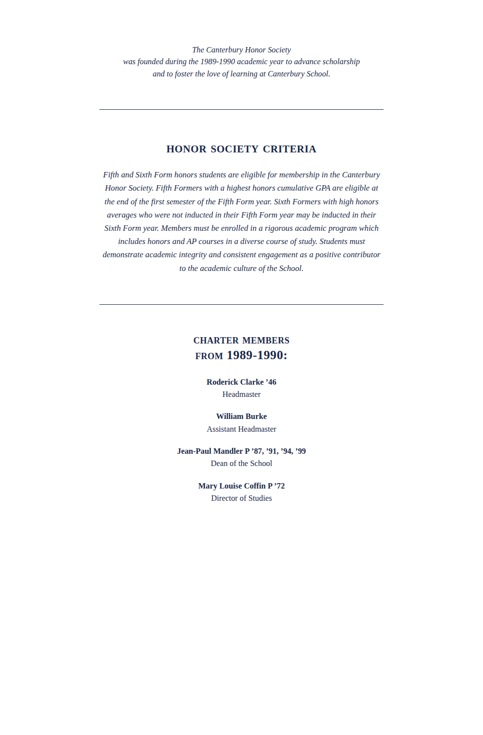The Canterbury Honor Society
was founded during the 1989-1990 academic year to advance scholarship
and to foster the love of learning at Canterbury School.
Honor Society Criteria
Fifth and Sixth Form honors students are eligible for membership in the Canterbury Honor Society. Fifth Formers with a highest honors cumulative GPA are eligible at the end of the first semester of the Fifth Form year. Sixth Formers with high honors averages who were not inducted in their Fifth Form year may be inducted in their Sixth Form year. Members must be enrolled in a rigorous academic program which includes honors and AP courses in a diverse course of study. Students must demonstrate academic integrity and consistent engagement as a positive contributor to the academic culture of the School.
Charter Members
from 1989-1990:
Roderick Clarke ’46 Headmaster
William Burke Assistant Headmaster
Jean-Paul Mandler P ’87, ’91, ’94, ’99 Dean of the School
Mary Louise Coffin P ’72 Director of Studies